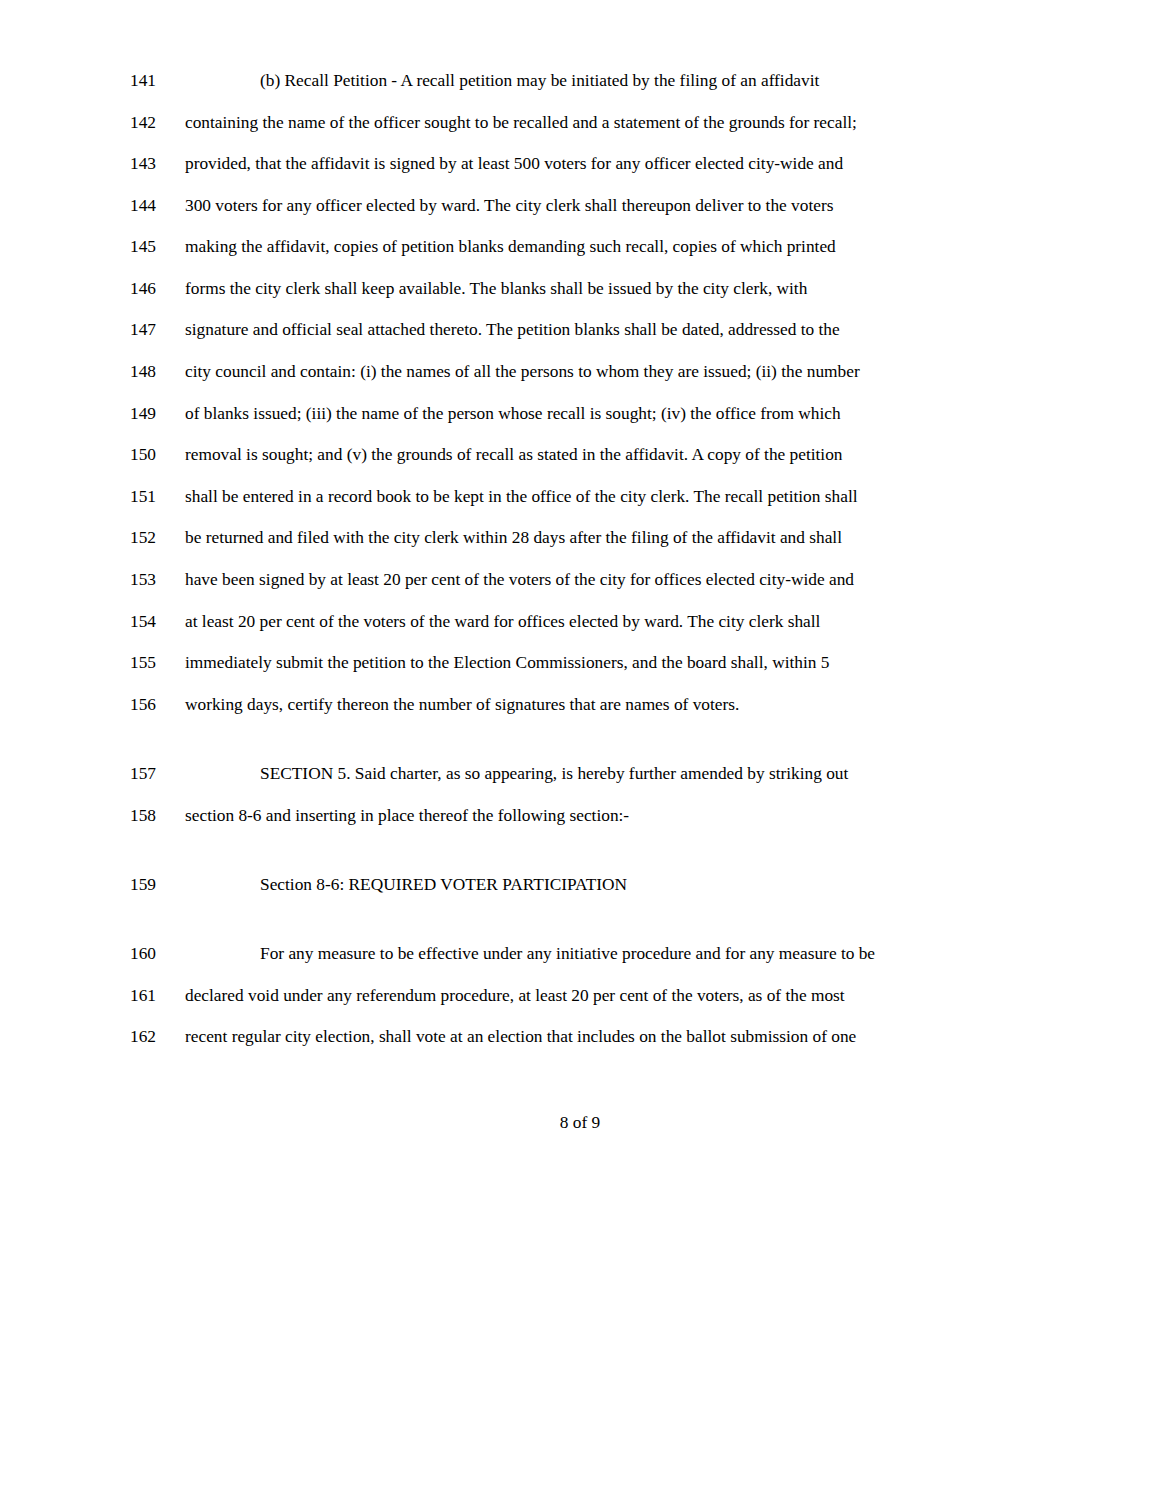141
(b) Recall Petition - A recall petition may be initiated by the filing of an affidavit
142
containing the name of the officer sought to be recalled and a statement of the grounds for recall;
143
provided, that the affidavit is signed by at least 500 voters for any officer elected city-wide and
144
300 voters for any officer elected by ward. The city clerk shall thereupon deliver to the voters
145
making the affidavit, copies of petition blanks demanding such recall, copies of which printed
146
forms the city clerk shall keep available. The blanks shall be issued by the city clerk, with
147
signature and official seal attached thereto. The petition blanks shall be dated, addressed to the
148
city council and contain: (i) the names of all the persons to whom they are issued; (ii) the number
149
of blanks issued; (iii) the name of the person whose recall is sought; (iv) the office from which
150
removal is sought; and (v) the grounds of recall as stated in the affidavit. A copy of the petition
151
shall be entered in a record book to be kept in the office of the city clerk. The recall petition shall
152
be returned and filed with the city clerk within 28 days after the filing of the affidavit and shall
153
have been signed by at least 20 per cent of the voters of the city for offices elected city-wide and
154
at least 20 per cent of the voters of the ward for offices elected by ward. The city clerk shall
155
immediately submit the petition to the Election Commissioners, and the board shall, within 5
156
working days, certify thereon the number of signatures that are names of voters.
157
SECTION 5. Said charter, as so appearing, is hereby further amended by striking out
158
section 8-6 and inserting in place thereof the following section:-
159
Section 8-6: REQUIRED VOTER PARTICIPATION
160
For any measure to be effective under any initiative procedure and for any measure to be
161
declared void under any referendum procedure, at least 20 per cent of the voters, as of the most
162
recent regular city election, shall vote at an election that includes on the ballot submission of one
8 of 9